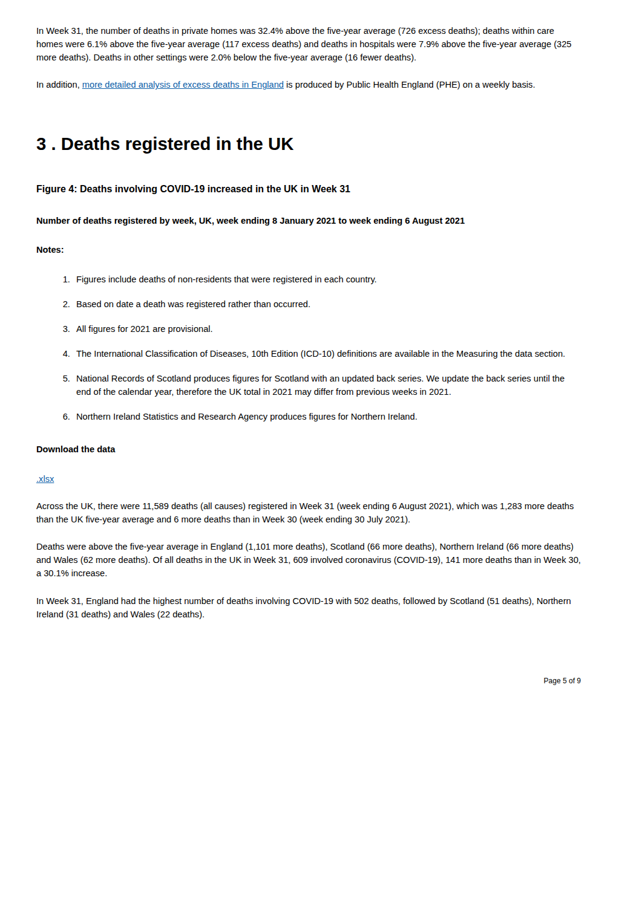In Week 31, the number of deaths in private homes was 32.4% above the five-year average (726 excess deaths); deaths within care homes were 6.1% above the five-year average (117 excess deaths) and deaths in hospitals were 7.9% above the five-year average (325 more deaths). Deaths in other settings were 2.0% below the five-year average (16 fewer deaths).
In addition, more detailed analysis of excess deaths in England is produced by Public Health England (PHE) on a weekly basis.
3 . Deaths registered in the UK
Figure 4: Deaths involving COVID-19 increased in the UK in Week 31
Number of deaths registered by week, UK, week ending 8 January 2021 to week ending 6 August 2021
Notes:
Figures include deaths of non-residents that were registered in each country.
Based on date a death was registered rather than occurred.
All figures for 2021 are provisional.
The International Classification of Diseases, 10th Edition (ICD-10) definitions are available in the Measuring the data section.
National Records of Scotland produces figures for Scotland with an updated back series. We update the back series until the end of the calendar year, therefore the UK total in 2021 may differ from previous weeks in 2021.
Northern Ireland Statistics and Research Agency produces figures for Northern Ireland.
Download the data
.xlsx
Across the UK, there were 11,589 deaths (all causes) registered in Week 31 (week ending 6 August 2021), which was 1,283 more deaths than the UK five-year average and 6 more deaths than in Week 30 (week ending 30 July 2021).
Deaths were above the five-year average in England (1,101 more deaths), Scotland (66 more deaths), Northern Ireland (66 more deaths) and Wales (62 more deaths). Of all deaths in the UK in Week 31, 609 involved coronavirus (COVID-19), 141 more deaths than in Week 30, a 30.1% increase.
In Week 31, England had the highest number of deaths involving COVID-19 with 502 deaths, followed by Scotland (51 deaths), Northern Ireland (31 deaths) and Wales (22 deaths).
Page 5 of 9